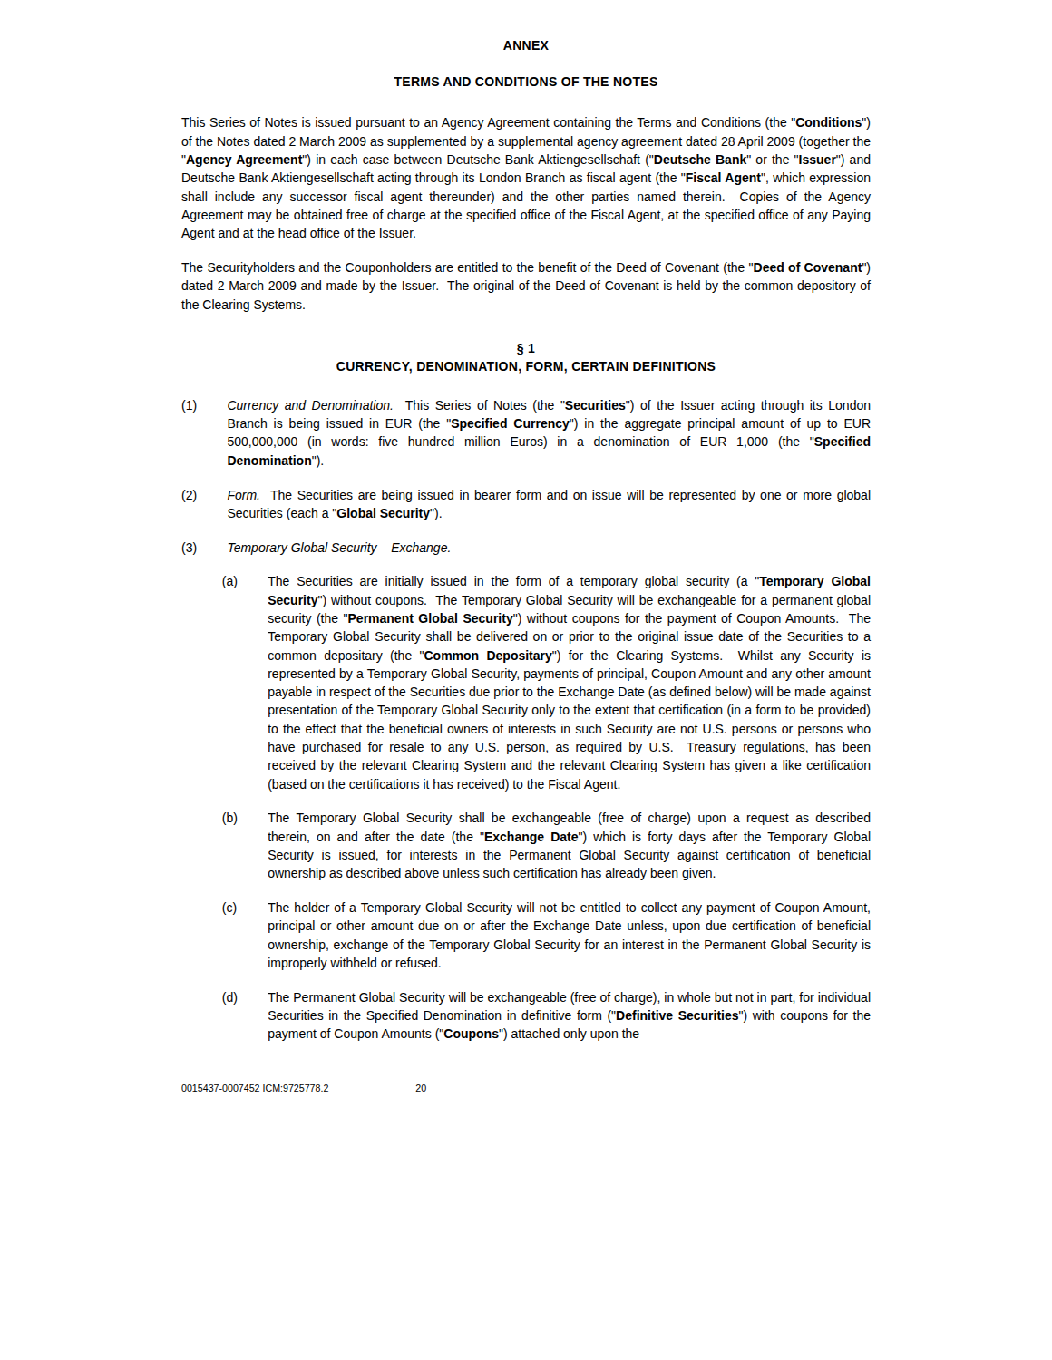ANNEX
TERMS AND CONDITIONS OF THE NOTES
This Series of Notes is issued pursuant to an Agency Agreement containing the Terms and Conditions (the "Conditions") of the Notes dated 2 March 2009 as supplemented by a supplemental agency agreement dated 28 April 2009 (together the "Agency Agreement") in each case between Deutsche Bank Aktiengesellschaft ("Deutsche Bank" or the "Issuer") and Deutsche Bank Aktiengesellschaft acting through its London Branch as fiscal agent (the "Fiscal Agent", which expression shall include any successor fiscal agent thereunder) and the other parties named therein. Copies of the Agency Agreement may be obtained free of charge at the specified office of the Fiscal Agent, at the specified office of any Paying Agent and at the head office of the Issuer.
The Securityholders and the Couponholders are entitled to the benefit of the Deed of Covenant (the "Deed of Covenant") dated 2 March 2009 and made by the Issuer. The original of the Deed of Covenant is held by the common depository of the Clearing Systems.
§ 1
CURRENCY, DENOMINATION, FORM, CERTAIN DEFINITIONS
(1)
Currency and Denomination. This Series of Notes (the "Securities") of the Issuer acting through its London Branch is being issued in EUR (the "Specified Currency") in the aggregate principal amount of up to EUR 500,000,000 (in words: five hundred million Euros) in a denomination of EUR 1,000 (the "Specified Denomination").
(2)
Form. The Securities are being issued in bearer form and on issue will be represented by one or more global Securities (each a "Global Security").
(3)
Temporary Global Security – Exchange.
(a)
The Securities are initially issued in the form of a temporary global security (a "Temporary Global Security") without coupons. The Temporary Global Security will be exchangeable for a permanent global security (the "Permanent Global Security") without coupons for the payment of Coupon Amounts. The Temporary Global Security shall be delivered on or prior to the original issue date of the Securities to a common depositary (the "Common Depositary") for the Clearing Systems. Whilst any Security is represented by a Temporary Global Security, payments of principal, Coupon Amount and any other amount payable in respect of the Securities due prior to the Exchange Date (as defined below) will be made against presentation of the Temporary Global Security only to the extent that certification (in a form to be provided) to the effect that the beneficial owners of interests in such Security are not U.S. persons or persons who have purchased for resale to any U.S. person, as required by U.S. Treasury regulations, has been received by the relevant Clearing System and the relevant Clearing System has given a like certification (based on the certifications it has received) to the Fiscal Agent.
(b)
The Temporary Global Security shall be exchangeable (free of charge) upon a request as described therein, on and after the date (the "Exchange Date") which is forty days after the Temporary Global Security is issued, for interests in the Permanent Global Security against certification of beneficial ownership as described above unless such certification has already been given.
(c)
The holder of a Temporary Global Security will not be entitled to collect any payment of Coupon Amount, principal or other amount due on or after the Exchange Date unless, upon due certification of beneficial ownership, exchange of the Temporary Global Security for an interest in the Permanent Global Security is improperly withheld or refused.
(d)
The Permanent Global Security will be exchangeable (free of charge), in whole but not in part, for individual Securities in the Specified Denomination in definitive form ("Definitive Securities") with coupons for the payment of Coupon Amounts ("Coupons") attached only upon the
0015437-0007452 ICM:9725778.2 20